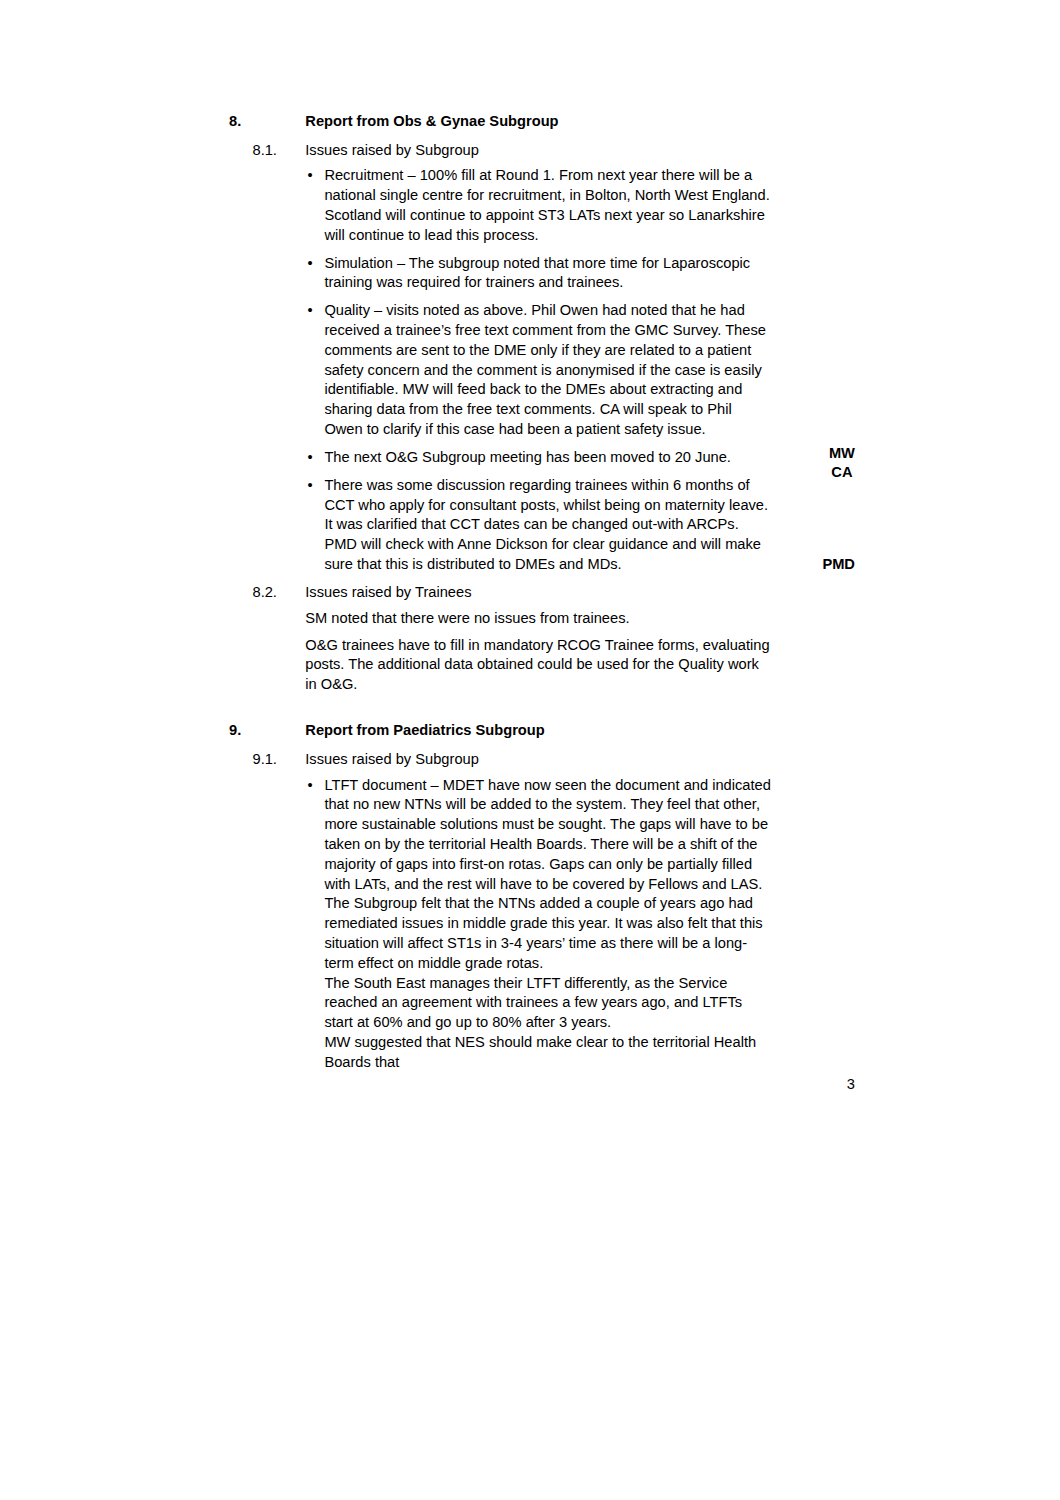MW
CA
PMD
8. Report from Obs & Gynae Subgroup
8.1. Issues raised by Subgroup
Recruitment – 100% fill at Round 1. From next year there will be a national single centre for recruitment, in Bolton, North West England. Scotland will continue to appoint ST3 LATs next year so Lanarkshire will continue to lead this process.
Simulation – The subgroup noted that more time for Laparoscopic training was required for trainers and trainees.
Quality – visits noted as above. Phil Owen had noted that he had received a trainee’s free text comment from the GMC Survey. These comments are sent to the DME only if they are related to a patient safety concern and the comment is anonymised if the case is easily identifiable. MW will feed back to the DMEs about extracting and sharing data from the free text comments. CA will speak to Phil Owen to clarify if this case had been a patient safety issue.
The next O&G Subgroup meeting has been moved to 20 June.
There was some discussion regarding trainees within 6 months of CCT who apply for consultant posts, whilst being on maternity leave. It was clarified that CCT dates can be changed out-with ARCPs. PMD will check with Anne Dickson for clear guidance and will make sure that this is distributed to DMEs and MDs.
8.2. Issues raised by Trainees
SM noted that there were no issues from trainees.
O&G trainees have to fill in mandatory RCOG Trainee forms, evaluating posts. The additional data obtained could be used for the Quality work in O&G.
9. Report from Paediatrics Subgroup
9.1. Issues raised by Subgroup
LTFT document – MDET have now seen the document and indicated that no new NTNs will be added to the system. They feel that other, more sustainable solutions must be sought. The gaps will have to be taken on by the territorial Health Boards. There will be a shift of the majority of gaps into first-on rotas. Gaps can only be partially filled with LATs, and the rest will have to be covered by Fellows and LAS.
The Subgroup felt that the NTNs added a couple of years ago had remediated issues in middle grade this year. It was also felt that this situation will affect ST1s in 3-4 years’ time as there will be a long-term effect on middle grade rotas.
The South East manages their LTFT differently, as the Service reached an agreement with trainees a few years ago, and LTFTs start at 60% and go up to 80% after 3 years.
MW suggested that NES should make clear to the territorial Health Boards that
3